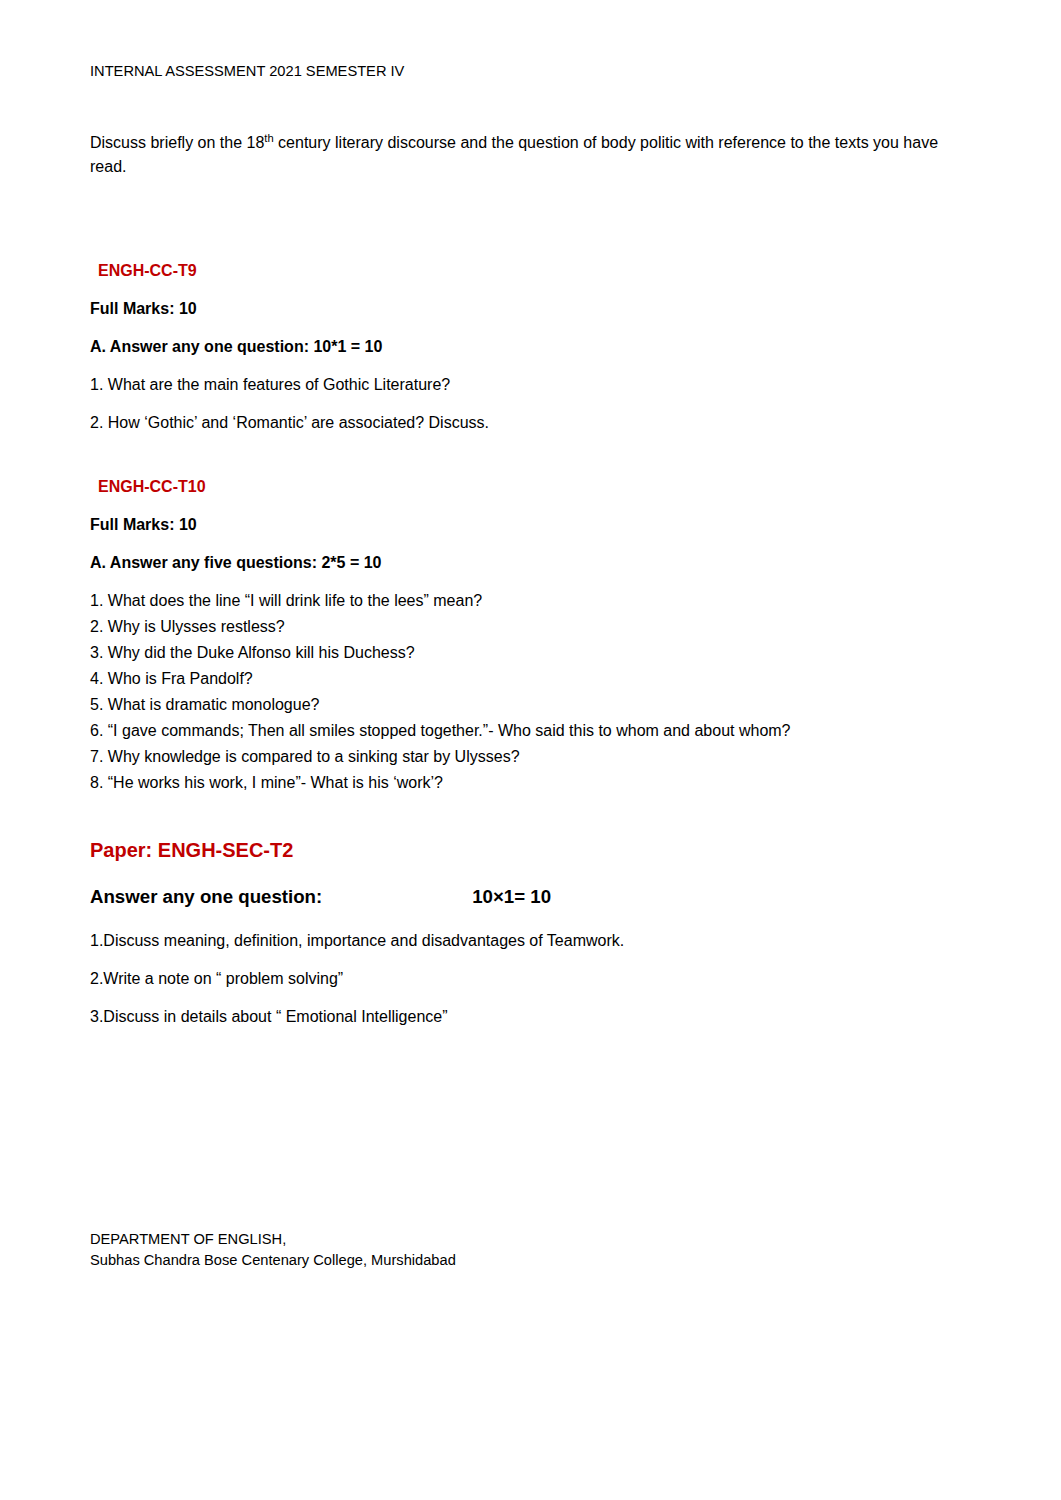INTERNAL ASSESSMENT 2021 SEMESTER IV
Discuss briefly on the 18th century literary discourse and the question of body politic with reference to the texts you have read.
ENGH-CC-T9
Full Marks: 10
A. Answer any one question: 10*1 = 10
1. What are the main features of Gothic Literature?
2. How ‘Gothic’ and ‘Romantic’ are associated? Discuss.
ENGH-CC-T10
Full Marks: 10
A. Answer any five questions: 2*5 = 10
1. What does the line “I will drink life to the lees” mean?
2. Why is Ulysses restless?
3. Why did the Duke Alfonso kill his Duchess?
4. Who is Fra Pandolf?
5. What is dramatic monologue?
6. “I gave commands; Then all smiles stopped together.”- Who said this to whom and about whom?
7. Why knowledge is compared to a sinking star by Ulysses?
8. “He works his work, I mine”- What is his ‘work’?
Paper: ENGH-SEC-T2
Answer any one question: 10×1= 10
1.Discuss meaning, definition, importance and disadvantages of Teamwork.
2.Write a note on “ problem solving”
3.Discuss in details about “ Emotional Intelligence”
DEPARTMENT OF ENGLISH,
Subhas Chandra Bose Centenary College, Murshidabad